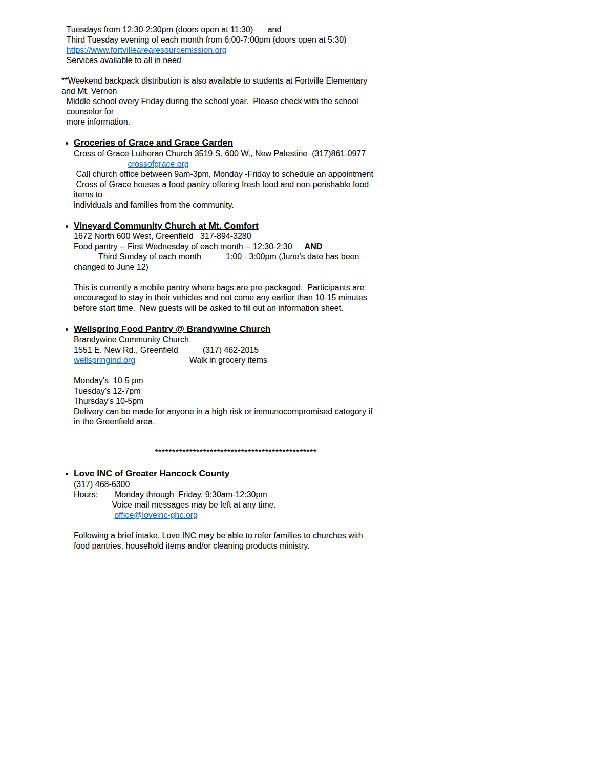Tuesdays from 12:30-2:30pm (doors open at 11:30) and
Third Tuesday evening of each month from 6:00-7:00pm (doors open at 5:30)
https://www.fortvillearearesourcemission.org
Services available to all in need
**Weekend backpack distribution is also available to students at Fortville Elementary and Mt. Vernon
Middle school every Friday during the school year. Please check with the school counselor for
more information.
Groceries of Grace and Grace Garden
Cross of Grace Lutheran Church 3519 S. 600 W., New Palestine (317)861-0977 crossofgrace.org
Call church office between 9am-3pm, Monday -Friday to schedule an appointment
Cross of Grace houses a food pantry offering fresh food and non-perishable food items to
individuals and families from the community.
Vineyard Community Church at Mt. Comfort
1672 North 600 West, Greenfield 317-894-3280
Food pantry -- First Wednesday of each month -- 12:30-2:30 AND
Third Sunday of each month 1:00 - 3:00pm (June’s date has been changed to June 12)
This is currently a mobile pantry where bags are pre-packaged. Participants are encouraged to stay in their vehicles and not come any earlier than 10-15 minutes before start time. New guests will be asked to fill out an information sheet.
Wellspring Food Pantry @ Brandywine Church
Brandywine Community Church
1551 E. New Rd., Greenfield (317) 462-2015
wellspringind.org Walk in grocery items
Monday's 10-5 pm
Tuesday's 12-7pm
Thursday's 10-5pm
Delivery can be made for anyone in a high risk or immunocompromised category if in the Greenfield area.
***********************************************
Love INC of Greater Hancock County
(317) 468-6300
Hours: Monday through Friday, 9:30am-12:30pm
Voice mail messages may be left at any time.
office@loveinc-ghc.org
Following a brief intake, Love INC may be able to refer families to churches with food pantries, household items and/or cleaning products ministry.